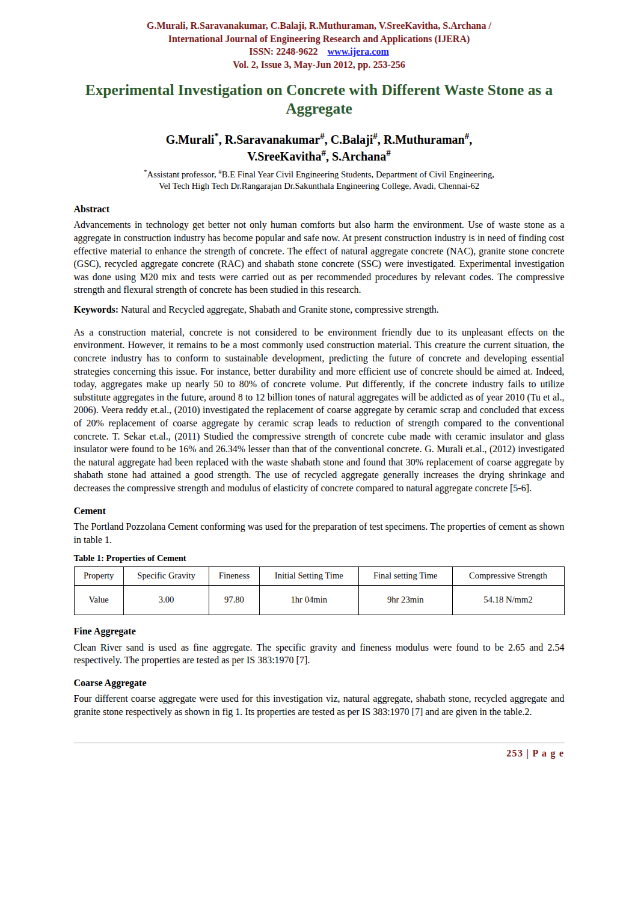G.Murali, R.Saravanakumar, C.Balaji, R.Muthuraman, V.SreeKavitha, S.Archana / International Journal of Engineering Research and Applications (IJERA) ISSN: 2248-9622 www.ijera.com Vol. 2, Issue 3, May-Jun 2012, pp. 253-256
Experimental Investigation on Concrete with Different Waste Stone as a Aggregate
G.Murali*, R.Saravanakumar#, C.Balaji#, R.Muthuraman#,
V.SreeKavitha#, S.Archana#
*Assistant professor, #B.E Final Year Civil Engineering Students, Department of Civil Engineering,
Vel Tech High Tech Dr.Rangarajan Dr.Sakunthala Engineering College, Avadi, Chennai-62
Abstract
Advancements in technology get better not only human comforts but also harm the environment. Use of waste stone as a aggregate in construction industry has become popular and safe now. At present construction industry is in need of finding cost effective material to enhance the strength of concrete. The effect of natural aggregate concrete (NAC), granite stone concrete (GSC), recycled aggregate concrete (RAC) and shabath stone concrete (SSC) were investigated. Experimental investigation was done using M20 mix and tests were carried out as per recommended procedures by relevant codes. The compressive strength and flexural strength of concrete has been studied in this research.
Keywords: Natural and Recycled aggregate, Shabath and Granite stone, compressive strength.
As a construction material, concrete is not considered to be environment friendly due to its unpleasant effects on the environment. However, it remains to be a most commonly used construction material. This creature the current situation, the concrete industry has to conform to sustainable development, predicting the future of concrete and developing essential strategies concerning this issue. For instance, better durability and more efficient use of concrete should be aimed at. Indeed, today, aggregates make up nearly 50 to 80% of concrete volume. Put differently, if the concrete industry fails to utilize substitute aggregates in the future, around 8 to 12 billion tones of natural aggregates will be addicted as of year 2010 (Tu et al., 2006). Veera reddy et.al., (2010) investigated the replacement of coarse aggregate by ceramic scrap and concluded that excess of 20% replacement of coarse aggregate by ceramic scrap leads to reduction of strength compared to the conventional concrete. T. Sekar et.al., (2011) Studied the compressive strength of concrete cube made with ceramic insulator and glass insulator were found to be 16% and 26.34% lesser than that of the conventional concrete. G. Murali et.al., (2012) investigated the natural aggregate had been replaced with the waste shabath stone and found that 30% replacement of coarse aggregate by shabath stone had attained a good strength. The use of recycled aggregate generally increases the drying shrinkage and decreases the compressive strength and modulus of elasticity of concrete compared to natural aggregate concrete [5-6].
Cement
The Portland Pozzolana Cement conforming was used for the preparation of test specimens. The properties of cement as shown in table 1.
Table 1: Properties of Cement
| Property | Specific Gravity | Fineness | Initial Setting Time | Final setting Time | Compressive Strength |
| Value | 3.00 | 97.80 | 1hr 04min | 9hr 23min | 54.18 N/mm2 |
Fine Aggregate
Clean River sand is used as fine aggregate. The specific gravity and fineness modulus were found to be 2.65 and 2.54 respectively. The properties are tested as per IS 383:1970 [7].
Coarse Aggregate
Four different coarse aggregate were used for this investigation viz, natural aggregate, shabath stone, recycled aggregate and granite stone respectively as shown in fig 1. Its properties are tested as per IS 383:1970 [7] and are given in the table.2.
253 | P a g e